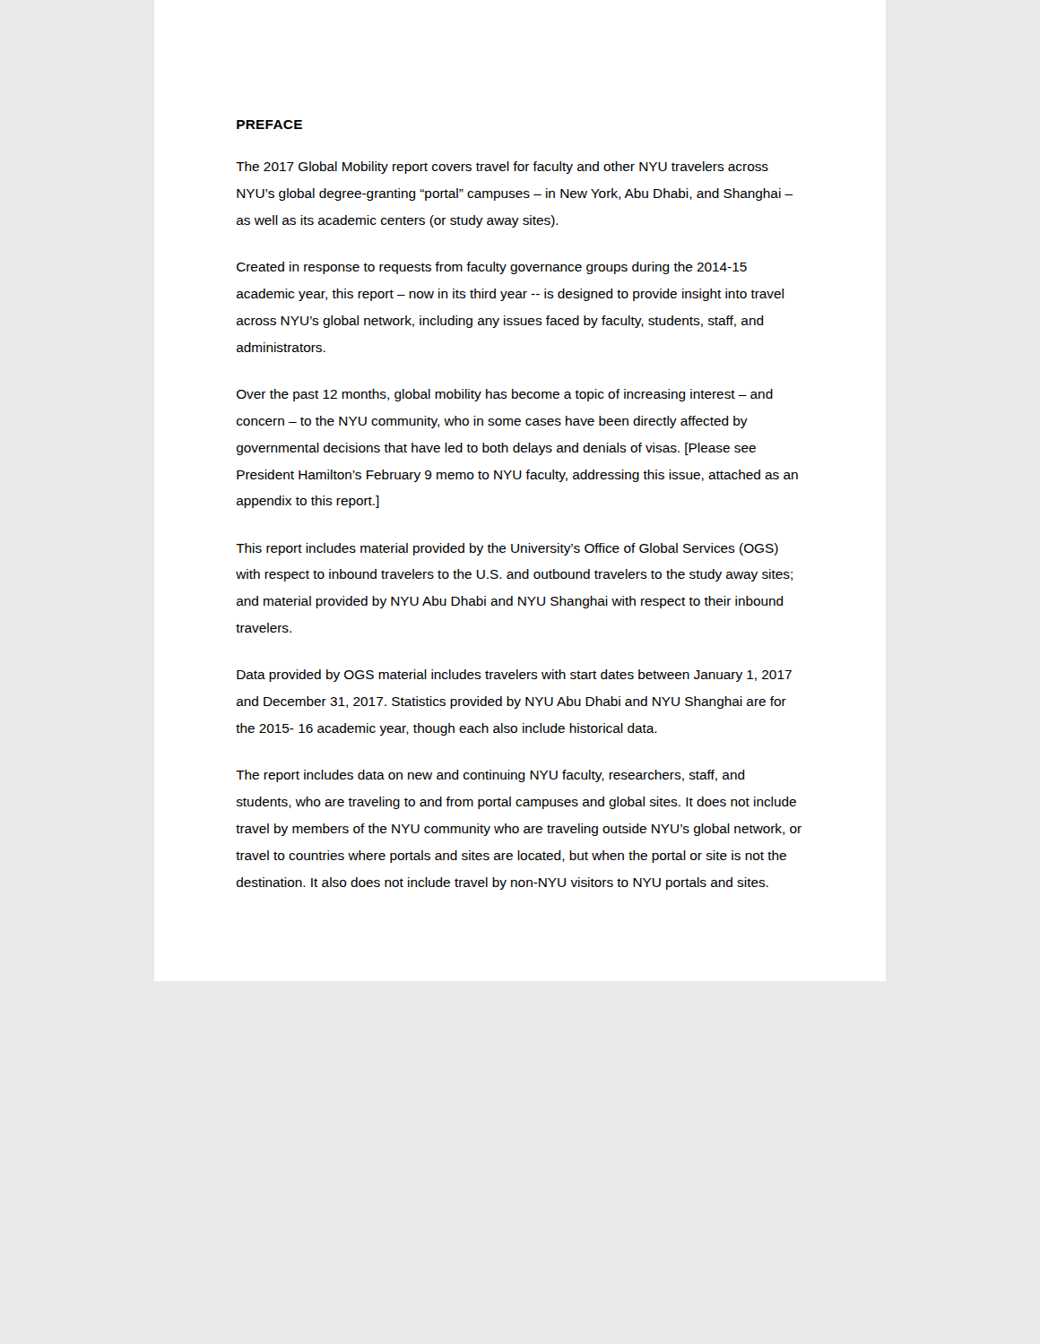PREFACE
The 2017 Global Mobility report covers travel for faculty and other NYU travelers across NYU’s global degree-granting “portal” campuses – in New York, Abu Dhabi, and Shanghai – as well as its academic centers (or study away sites).
Created in response to requests from faculty governance groups during the 2014-15 academic year, this report – now in its third year -- is designed to provide insight into travel across NYU’s global network, including any issues faced by faculty, students, staff, and administrators.
Over the past 12 months, global mobility has become a topic of increasing interest – and concern – to the NYU community, who in some cases have been directly affected by governmental decisions that have led to both delays and denials of visas. [Please see President Hamilton’s February 9 memo to NYU faculty, addressing this issue, attached as an appendix to this report.]
This report includes material provided by the University’s Office of Global Services (OGS) with respect to inbound travelers to the U.S. and outbound travelers to the study away sites; and material provided by NYU Abu Dhabi and NYU Shanghai with respect to their inbound travelers.
Data provided by OGS material includes travelers with start dates between January 1, 2017 and December 31, 2017. Statistics provided by NYU Abu Dhabi and NYU Shanghai are for the 2015- 16 academic year, though each also include historical data.
The report includes data on new and continuing NYU faculty, researchers, staff, and students, who are traveling to and from portal campuses and global sites. It does not include travel by members of the NYU community who are traveling outside NYU’s global network, or travel to countries where portals and sites are located, but when the portal or site is not the destination. It also does not include travel by non-NYU visitors to NYU portals and sites.